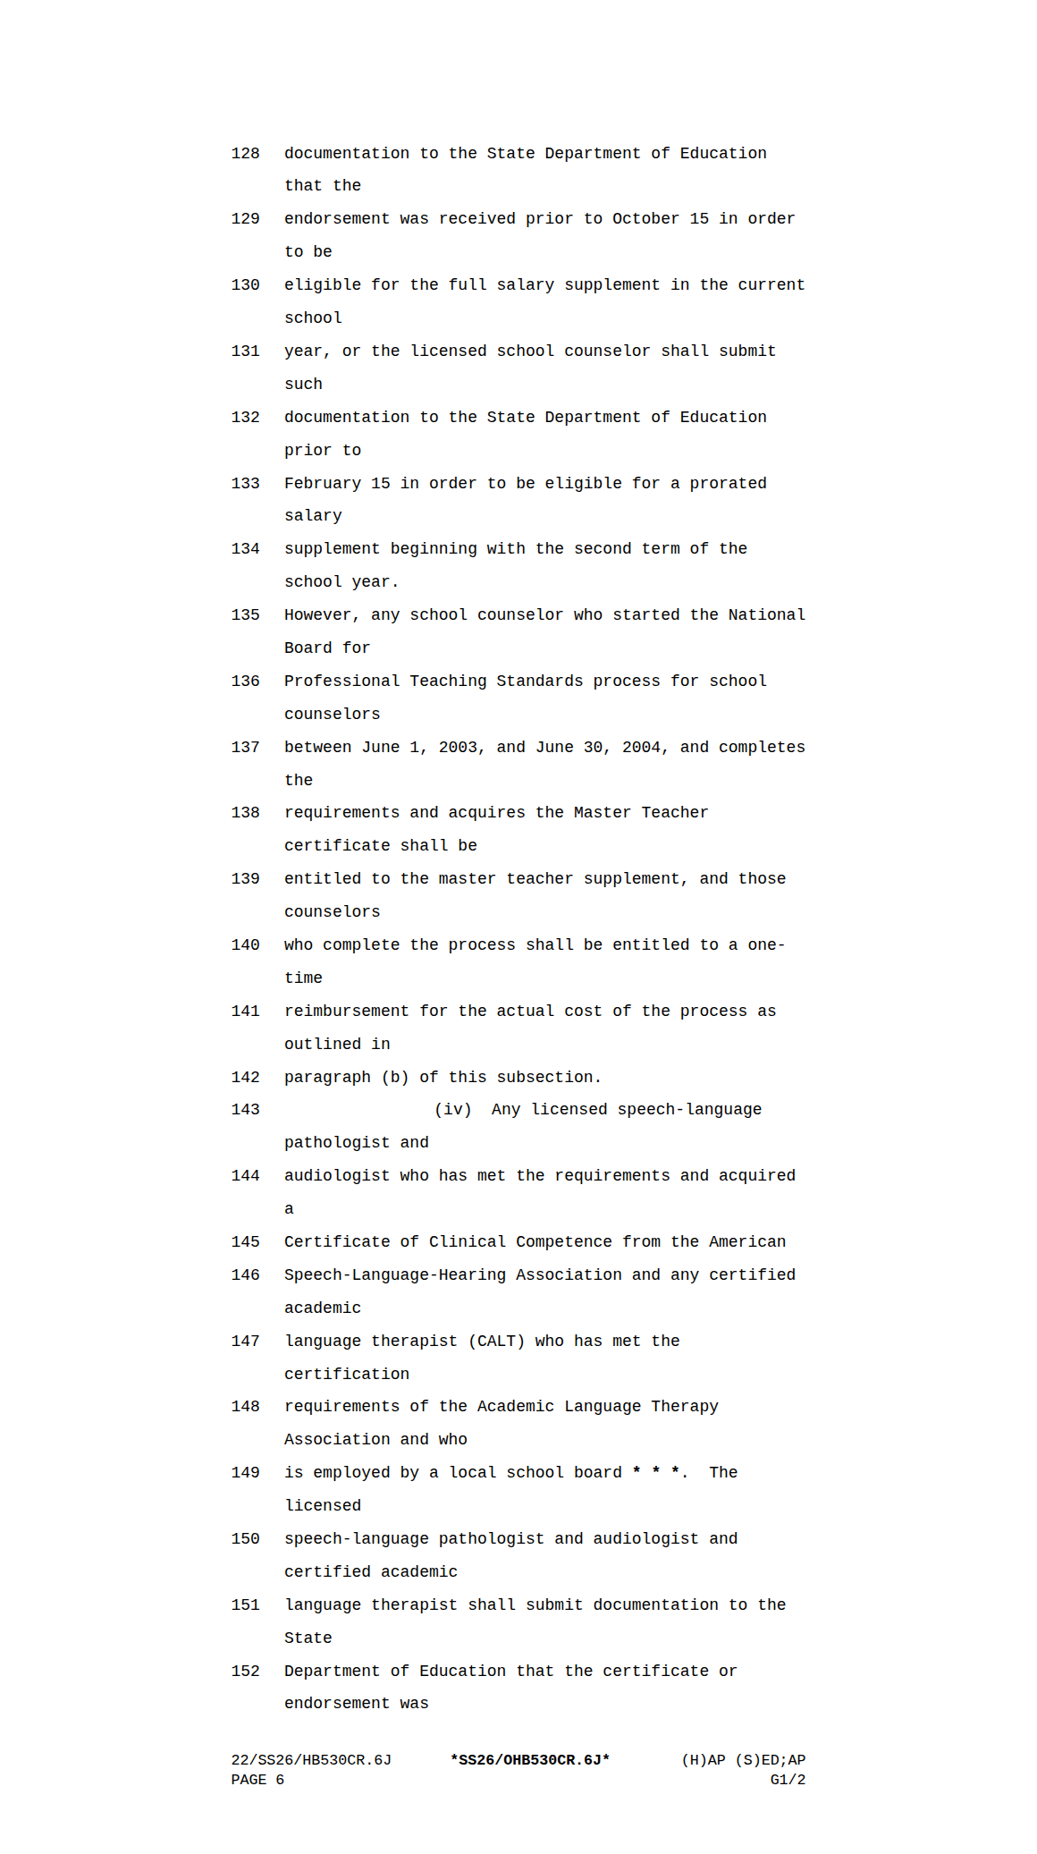| 128 | documentation to the State Department of Education that the |
| 129 | endorsement was received prior to October 15 in order to be |
| 130 | eligible for the full salary supplement in the current school |
| 131 | year, or the licensed school counselor shall submit such |
| 132 | documentation to the State Department of Education prior to |
| 133 | February 15 in order to be eligible for a prorated salary |
| 134 | supplement beginning with the second term of the school year. |
| 135 | However, any school counselor who started the National Board for |
| 136 | Professional Teaching Standards process for school counselors |
| 137 | between June 1, 2003, and June 30, 2004, and completes the |
| 138 | requirements and acquires the Master Teacher certificate shall be |
| 139 | entitled to the master teacher supplement, and those counselors |
| 140 | who complete the process shall be entitled to a one-time |
| 141 | reimbursement for the actual cost of the process as outlined in |
| 142 | paragraph (b) of this subsection. |
| 143 | (iv) Any licensed speech-language pathologist and |
| 144 | audiologist who has met the requirements and acquired a |
| 145 | Certificate of Clinical Competence from the American |
| 146 | Speech-Language-Hearing Association and any certified academic |
| 147 | language therapist (CALT) who has met the certification |
| 148 | requirements of the Academic Language Therapy Association and who |
| 149 | is employed by a local school board * * * . The licensed |
| 150 | speech-language pathologist and audiologist and certified academic |
| 151 | language therapist shall submit documentation to the State |
| 152 | Department of Education that the certificate or endorsement was |
22/SS26/HB530CR.6J *SS26/OHB530CR.6J* (H)AP (S)ED;AP PAGE 6 G1/2